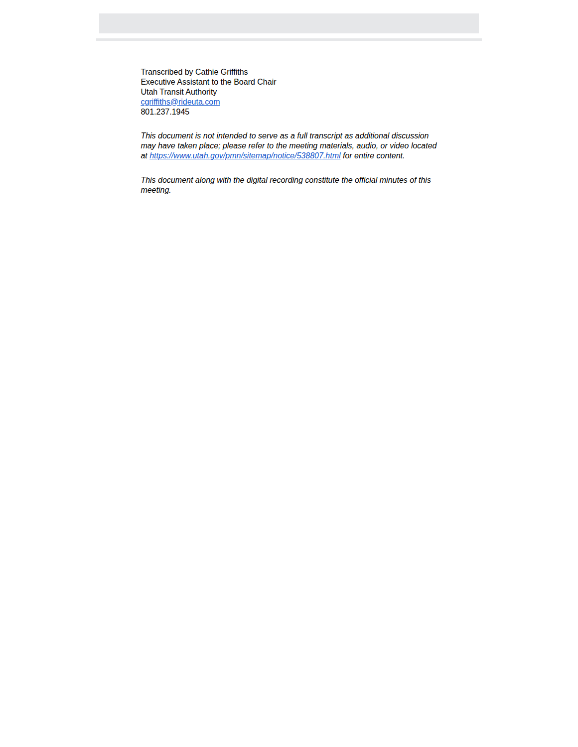Transcribed by Cathie Griffiths
Executive Assistant to the Board Chair
Utah Transit Authority
cgriffiths@rideuta.com
801.237.1945
This document is not intended to serve as a full transcript as additional discussion may have taken place; please refer to the meeting materials, audio, or video located at https://www.utah.gov/pmn/sitemap/notice/538807.html for entire content.
This document along with the digital recording constitute the official minutes of this meeting.